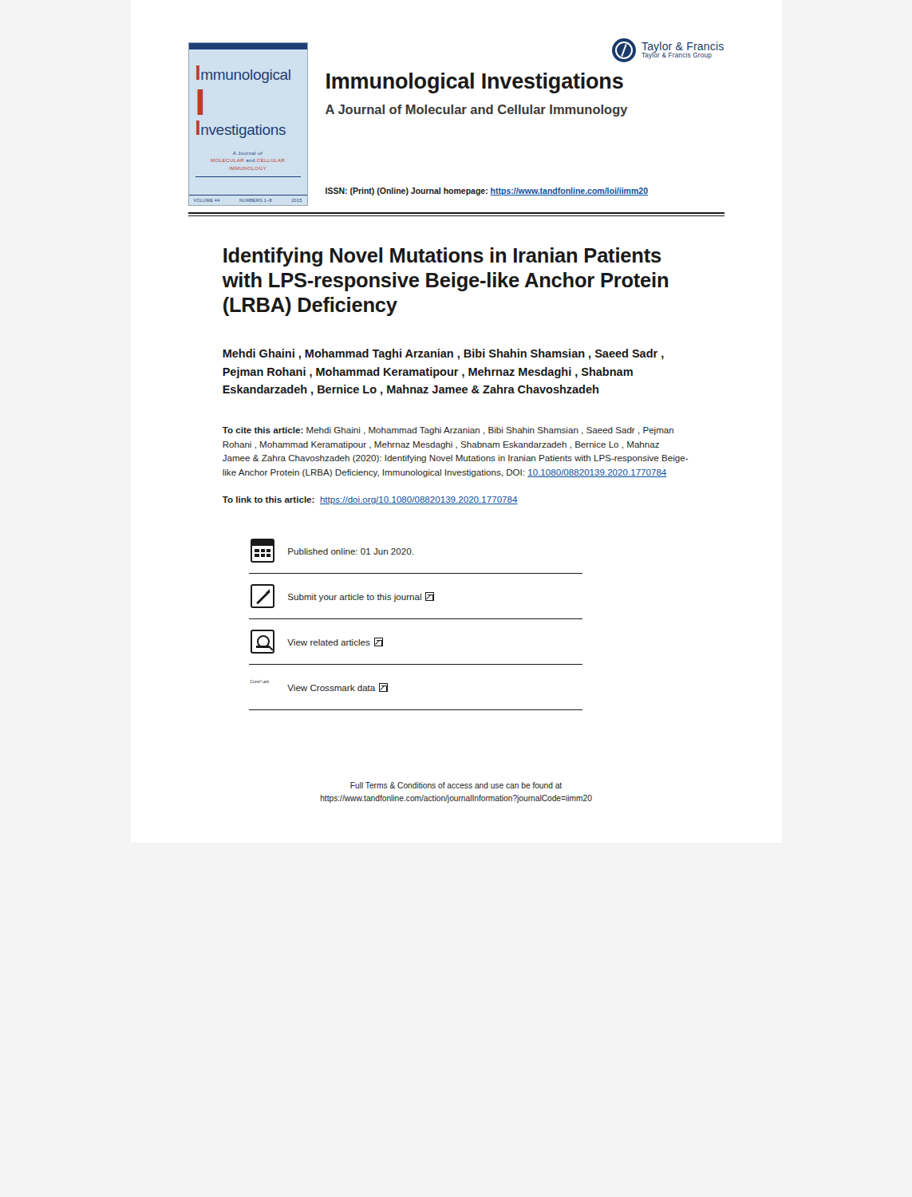Taylor & Francis
Taylor & Francis Group
Immunological
I
Investigations
A Journal of
MOLECULAR and CELLULAR IMMUNOLOGY
VOLUME 44 NUMBERS 1–8 2015
Immunological Investigations
A Journal of Molecular and Cellular Immunology
ISSN: (Print) (Online) Journal homepage: https://www.tandfonline.com/loi/iimm20
Identifying Novel Mutations in Iranian Patients with LPS-responsive Beige-like Anchor Protein (LRBA) Deficiency
Mehdi Ghaini , Mohammad Taghi Arzanian , Bibi Shahin Shamsian , Saeed Sadr , Pejman Rohani , Mohammad Keramatipour , Mehrnaz Mesdaghi , Shabnam Eskandarzadeh , Bernice Lo , Mahnaz Jamee & Zahra Chavoshzadeh
To cite this article: Mehdi Ghaini , Mohammad Taghi Arzanian , Bibi Shahin Shamsian , Saeed Sadr , Pejman Rohani , Mohammad Keramatipour , Mehrnaz Mesdaghi , Shabnam Eskandarzadeh , Bernice Lo , Mahnaz Jamee & Zahra Chavoshzadeh (2020): Identifying Novel Mutations in Iranian Patients with LPS-responsive Beige-like Anchor Protein (LRBA) Deficiency, Immunological Investigations, DOI: 10.1080/08820139.2020.1770784
To link to this article: https://doi.org/10.1080/08820139.2020.1770784
Published online: 01 Jun 2020.
Submit your article to this journal
View related articles
CrossMark View Crossmark data
Full Terms & Conditions of access and use can be found at
https://www.tandfonline.com/action/journalInformation?journalCode=iimm20